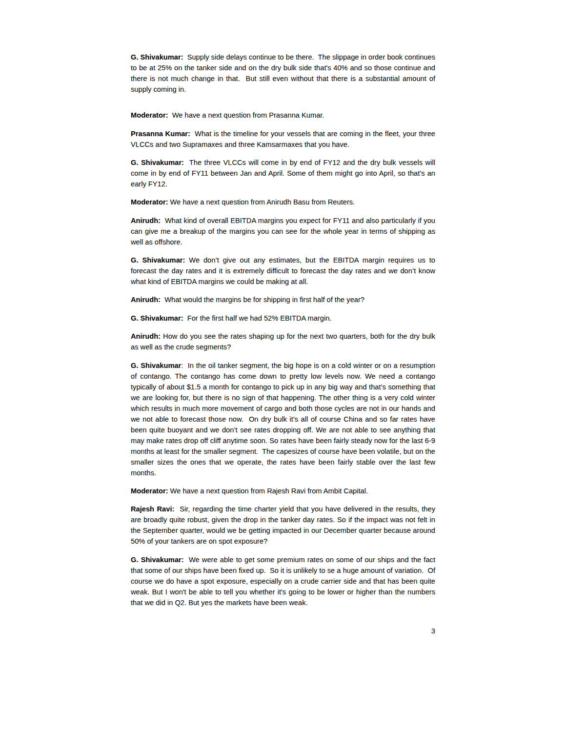G. Shivakumar: Supply side delays continue to be there. The slippage in order book continues to be at 25% on the tanker side and on the dry bulk side that's 40% and so those continue and there is not much change in that. But still even without that there is a substantial amount of supply coming in.
Moderator: We have a next question from Prasanna Kumar.
Prasanna Kumar: What is the timeline for your vessels that are coming in the fleet, your three VLCCs and two Supramaxes and three Kamsarmaxes that you have.
G. Shivakumar: The three VLCCs will come in by end of FY12 and the dry bulk vessels will come in by end of FY11 between Jan and April. Some of them might go into April, so that’s an early FY12.
Moderator: We have a next question from Anirudh Basu from Reuters.
Anirudh: What kind of overall EBITDA margins you expect for FY11 and also particularly if you can give me a breakup of the margins you can see for the whole year in terms of shipping as well as offshore.
G. Shivakumar: We don’t give out any estimates, but the EBITDA margin requires us to forecast the day rates and it is extremely difficult to forecast the day rates and we don’t know what kind of EBITDA margins we could be making at all.
Anirudh: What would the margins be for shipping in first half of the year?
G. Shivakumar: For the first half we had 52% EBITDA margin.
Anirudh: How do you see the rates shaping up for the next two quarters, both for the dry bulk as well as the crude segments?
G. Shivakumar: In the oil tanker segment, the big hope is on a cold winter or on a resumption of contango. The contango has come down to pretty low levels now. We need a contango typically of about $1.5 a month for contango to pick up in any big way and that’s something that we are looking for, but there is no sign of that happening. The other thing is a very cold winter which results in much more movement of cargo and both those cycles are not in our hands and we not able to forecast those now. On dry bulk it's all of course China and so far rates have been quite buoyant and we don’t see rates dropping off. We are not able to see anything that may make rates drop off cliff anytime soon. So rates have been fairly steady now for the last 6-9 months at least for the smaller segment. The capesizes of course have been volatile, but on the smaller sizes the ones that we operate, the rates have been fairly stable over the last few months.
Moderator: We have a next question from Rajesh Ravi from Ambit Capital.
Rajesh Ravi: Sir, regarding the time charter yield that you have delivered in the results, they are broadly quite robust, given the drop in the tanker day rates. So if the impact was not felt in the September quarter, would we be getting impacted in our December quarter because around 50% of your tankers are on spot exposure?
G. Shivakumar: We were able to get some premium rates on some of our ships and the fact that some of our ships have been fixed up. So it is unlikely to se a huge amount of variation. Of course we do have a spot exposure, especially on a crude carrier side and that has been quite weak. But I won't be able to tell you whether it's going to be lower or higher than the numbers that we did in Q2. But yes the markets have been weak.
3